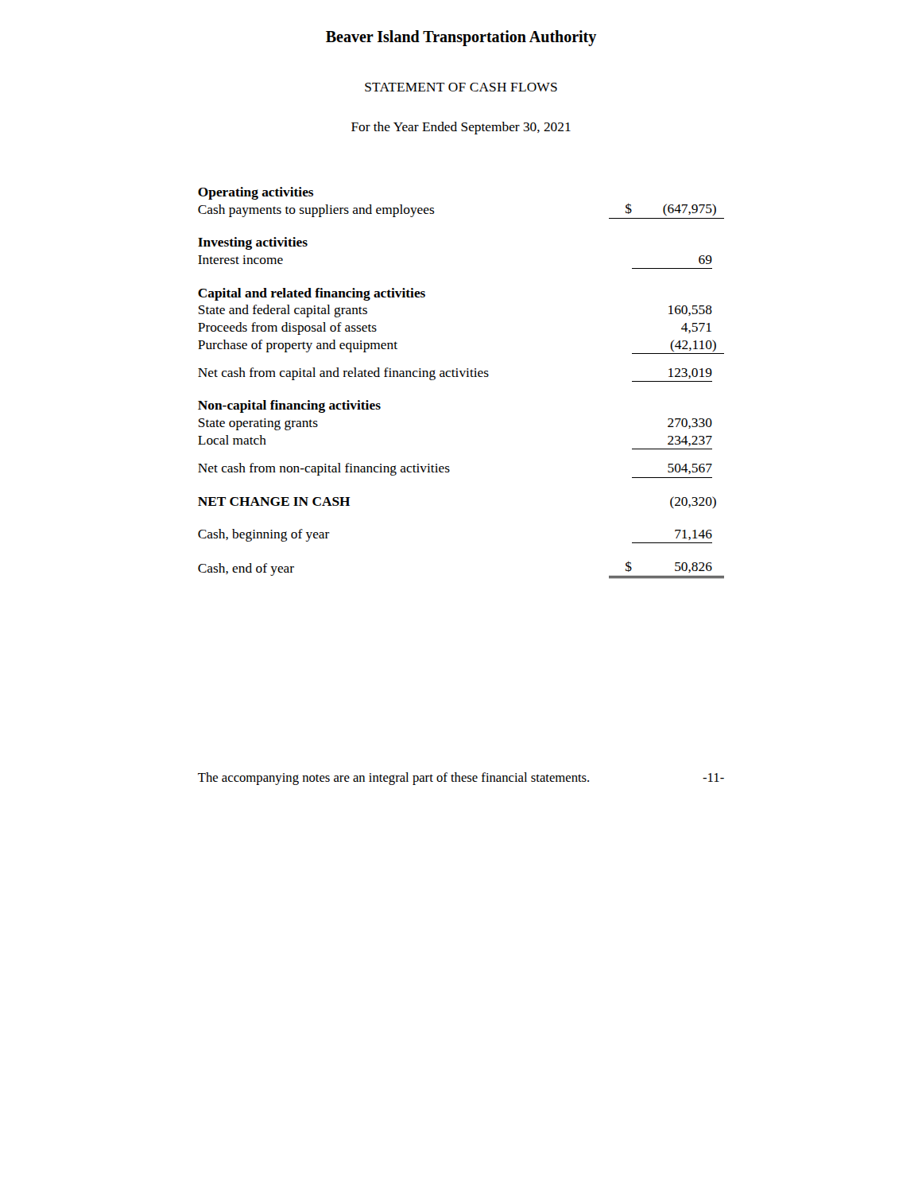Beaver Island Transportation Authority
STATEMENT OF CASH FLOWS
For the Year Ended September 30, 2021
| Operating activities | | | |
| Cash payments to suppliers and employees | $ | (647,975 | ) |
| Investing activities | | | |
| Interest income | | 69 | |
| Capital and related financing activities | | | |
| State and federal capital grants | | 160,558 | |
| Proceeds from disposal of assets | | 4,571 | |
| Purchase of property and equipment | | (42,110 | ) |
| Net cash from capital and related financing activities | | 123,019 | |
| Non-capital financing activities | | | |
| State operating grants | | 270,330 | |
| Local match | | 234,237 | |
| Net cash from non-capital financing activities | | 504,567 | |
| NET CHANGE IN CASH | | (20,320 | ) |
| Cash, beginning of year | | 71,146 | |
| Cash, end of year | $ | 50,826 | |
The accompanying notes are an integral part of these financial statements. -11-